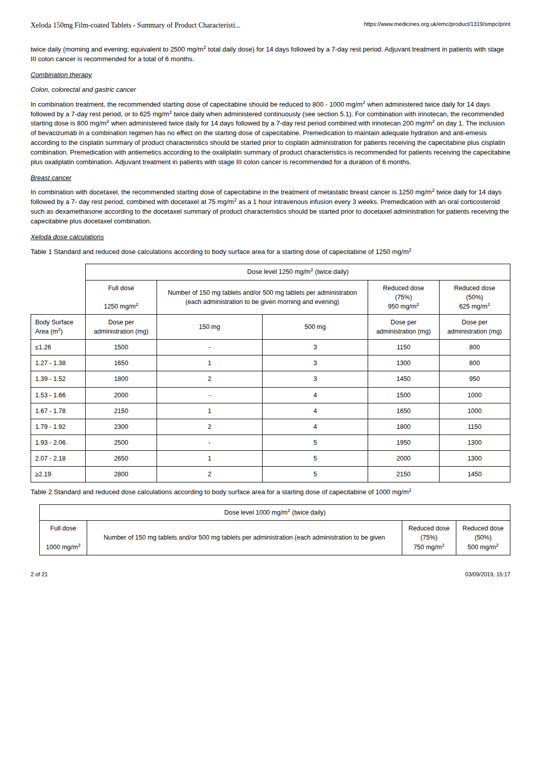Xeloda 150mg Film-coated Tablets - Summary of Product Characteristi...
https://www.medicines.org.uk/emc/product/1319/smpc/print
twice daily (morning and evening; equivalent to 2500 mg/m2 total daily dose) for 14 days followed by a 7-day rest period. Adjuvant treatment in patients with stage III colon cancer is recommended for a total of 6 months.
Combination therapy
Colon, colorectal and gastric cancer
In combination treatment, the recommended starting dose of capecitabine should be reduced to 800 - 1000 mg/m2 when administered twice daily for 14 days followed by a 7-day rest period, or to 625 mg/m2 twice daily when administered continuously (see section 5.1). For combination with irinotecan, the recommended starting dose is 800 mg/m2 when administered twice daily for 14 days followed by a 7-day rest period combined with irinotecan 200 mg/m2 on day 1. The inclusion of bevacizumab in a combination regimen has no effect on the starting dose of capecitabine. Premedication to maintain adequate hydration and anti-emesis according to the cisplatin summary of product characteristics should be started prior to cisplatin administration for patients receiving the capecitabine plus cisplatin combination. Premedication with antiemetics according to the oxaliplatin summary of product characteristics is recommended for patients receiving the capecitabine plus oxaliplatin combination. Adjuvant treatment in patients with stage III colon cancer is recommended for a duration of 6 months.
Breast cancer
In combination with docetaxel, the recommended starting dose of capecitabine in the treatment of metastatic breast cancer is 1250 mg/m2 twice daily for 14 days followed by a 7- day rest period, combined with docetaxel at 75 mg/m2 as a 1 hour intravenous infusion every 3 weeks. Premedication with an oral corticosteroid such as dexamethasone according to the docetaxel summary of product characteristics should be started prior to docetaxel administration for patients receiving the capecitabine plus docetaxel combination.
Xeloda dose calculations
Table 1 Standard and reduced dose calculations according to body surface area for a starting dose of capecitabine of 1250 mg/m2
| | Dose level 1250 mg/m 2 (twice daily) |
| | Full dose 1250 mg/m 2 | Number of 150 mg tablets and/or 500 mg tablets per administration (each administration to be given morning and evening) | Reduced dose (75%) 950 mg/m 2 | Reduced dose (50%) 625 mg/m 2 |
| Body Surface Area (m 2 ) | Dose per administration (mg) | 150 mg | 500 mg | Dose per administration (mg) | Dose per administration (mg) |
| ≤1.26 | 1500 | - | 3 | 1150 | 800 |
| 1.27 - 1.38 | 1650 | 1 | 3 | 1300 | 800 |
| 1.39 - 1.52 | 1800 | 2 | 3 | 1450 | 950 |
| 1.53 - 1.66 | 2000 | - | 4 | 1500 | 1000 |
| 1.67 - 1.78 | 2150 | 1 | 4 | 1650 | 1000 |
| 1.79 - 1.92 | 2300 | 2 | 4 | 1800 | 1150 |
| 1.93 - 2.06 | 2500 | - | 5 | 1950 | 1300 |
| 2.07 - 2.18 | 2650 | 1 | 5 | 2000 | 1300 |
| ≥2.19 | 2800 | 2 | 5 | 2150 | 1450 |
Table 2 Standard and reduced dose calculations according to body surface area for a starting dose of capecitabine of 1000 mg/m2
| | Dose level 1000 mg/m 2 (twice daily) |
| | Full dose 1000 mg/m 2 | Number of 150 mg tablets and/or 500 mg tablets per administration (each administration to be given | Reduced dose (75%) 750 mg/m 2 | Reduced dose (50%) 500 mg/m 2 |
2 of 21
03/09/2019, 15:17